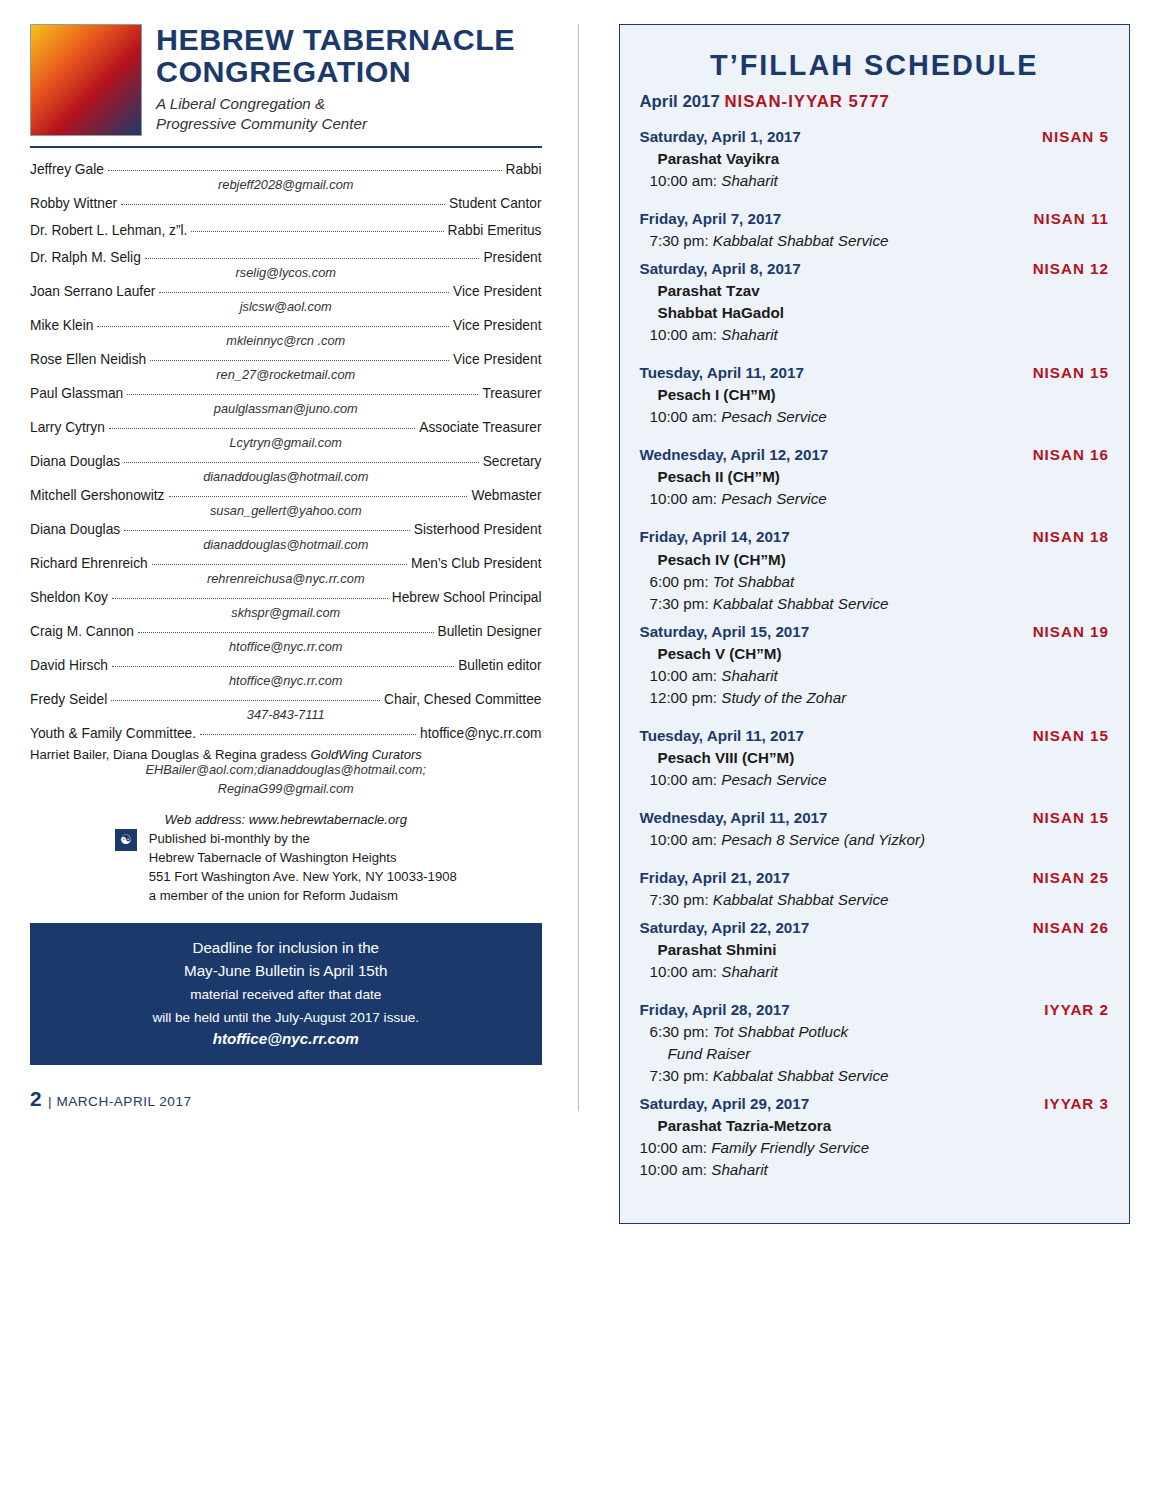Hebrew Tabernacle
Congregation
A Liberal Congregation &
Progressive Community Center
Jeffrey Gale Rabbi
rebjeff2028@gmail.com
Robby Wittner Student Cantor
Dr. Robert L. Lehman, z”l. Rabbi Emeritus
Dr. Ralph M. Selig President
rselig@lycos.com
Joan Serrano Laufer Vice President
jslcsw@aol.com
Mike Klein Vice President
mkleinnyc@rcn .com
Rose Ellen Neidish Vice President
ren_27@rocketmail.com
Paul Glassman Treasurer
paulglassman@juno.com
Larry Cytryn Associate Treasurer
Lcytryn@gmail.com
Diana Douglas Secretary
dianaddouglas@hotmail.com
Mitchell Gershonowitz Webmaster
susan_gellert@yahoo.com
Diana Douglas Sisterhood President
dianaddouglas@hotmail.com
Richard Ehrenreich Men’s Club President
rehrenreichusa@nyc.rr.com
Sheldon Koy Hebrew School Principal
skhspr@gmail.com
Craig M. Cannon Bulletin Designer
htoffice@nyc.rr.com
David Hirsch Bulletin editor
htoffice@nyc.rr.com
Fredy Seidel Chair, Chesed Committee
347-843-7111
Youth & Family Committee. htoffice@nyc.rr.com
Harriet Bailer, Diana Douglas & Regina gradess GoldWing Curators
EHBailer@aol.com;dianaddouglas@hotmail.com; ReginaG99@gmail.com
Web address: www.hebrewtabernacle.org
☯
Published bi-monthly by the
Hebrew Tabernacle of Washington Heights
551 Fort Washington Ave. New York, NY 10033-1908
a member of the union for Reform Judaism
Deadline for inclusion in the
May-June Bulletin is April 15th
material received after that date
will be held until the July-August 2017 issue.
htoffice@nyc.rr.com
2| MARCH-APRIL 2017
T’fillah Schedule
April 2017 NISAN-IYYAR 5777
Saturday, April 1, 2017 NISAN 5
Parashat Vayikra
10:00 am: Shaharit
Friday, April 7, 2017 NISAN 11
7:30 pm: Kabbalat Shabbat Service
Saturday, April 8, 2017 NISAN 12
Parashat Tzav
Shabbat HaGadol
10:00 am: Shaharit
Tuesday, April 11, 2017 NISAN 15
Pesach I (CH”M)
10:00 am: Pesach Service
Wednesday, April 12, 2017 NISAN 16
Pesach II (CH”M)
10:00 am: Pesach Service
Friday, April 14, 2017 NISAN 18
Pesach IV (CH”M)
6:00 pm: Tot Shabbat
7:30 pm: Kabbalat Shabbat Service
Saturday, April 15, 2017 NISAN 19
Pesach V (CH”M)
10:00 am: Shaharit
12:00 pm: Study of the Zohar
Tuesday, April 11, 2017 NISAN 15
Pesach VIII (CH”M)
10:00 am: Pesach Service
Wednesday, April 11, 2017 NISAN 15
10:00 am: Pesach 8 Service (and Yizkor)
Friday, April 21, 2017 NISAN 25
7:30 pm: Kabbalat Shabbat Service
Saturday, April 22, 2017 NISAN 26
Parashat Shmini
10:00 am: Shaharit
Friday, April 28, 2017 IYYAR 2
6:30 pm: Tot Shabbat Potluck
Fund Raiser
7:30 pm: Kabbalat Shabbat Service
Saturday, April 29, 2017 IYYAR 3
Parashat Tazria-Metzora
10:00 am: Family Friendly Service
10:00 am: Shaharit